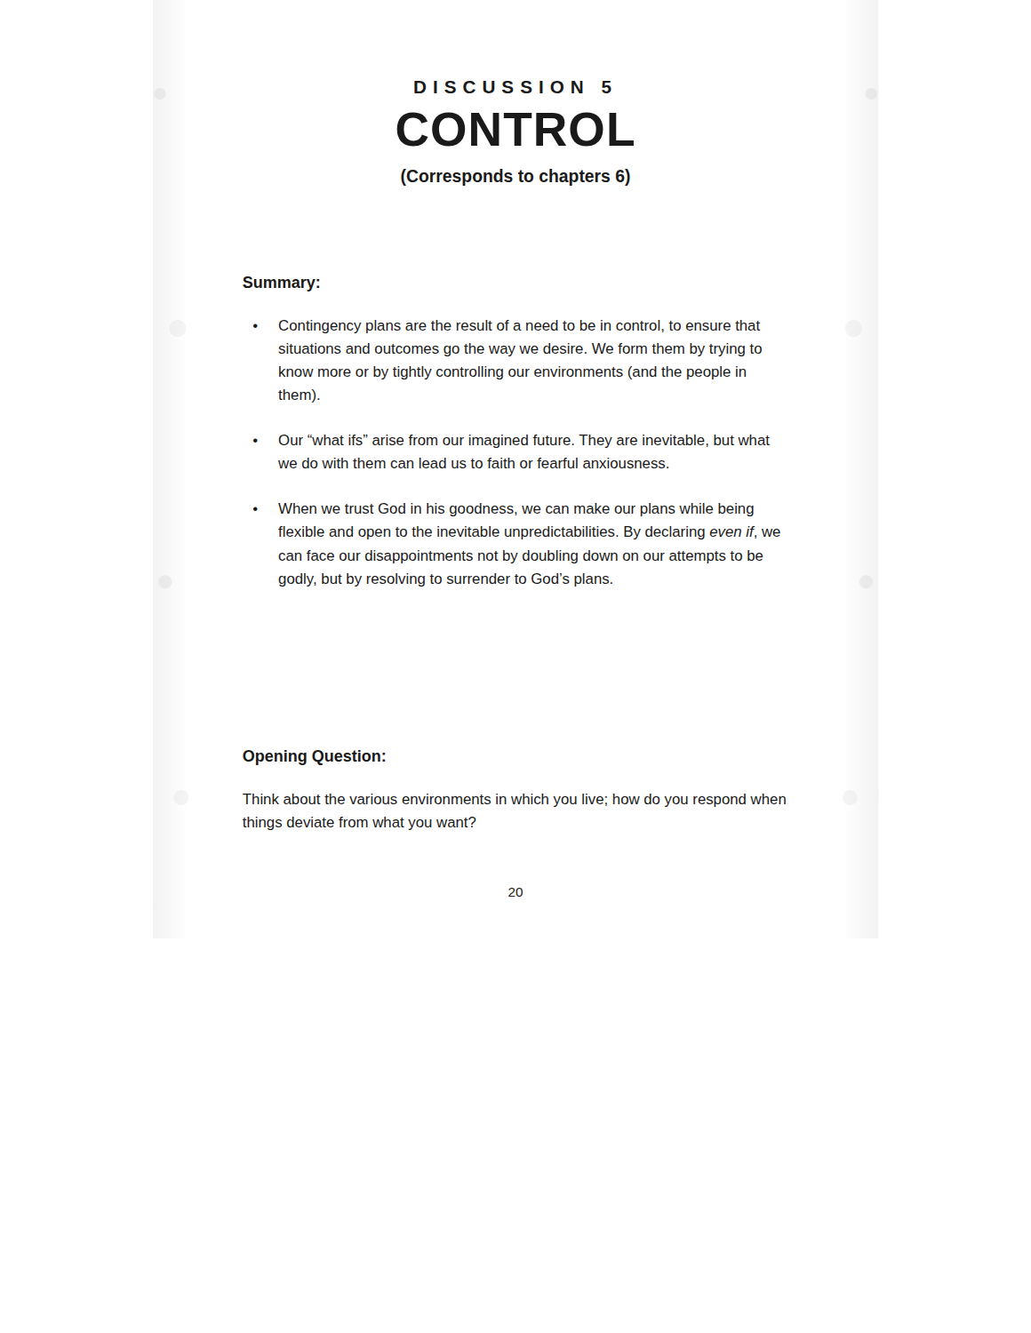Discussion 5
CONTROL
(Corresponds to chapters 6)
Summary:
Contingency plans are the result of a need to be in control, to ensure that situations and outcomes go the way we desire. We form them by trying to know more or by tightly controlling our environments (and the people in them).
Our “what ifs” arise from our imagined future. They are inevitable, but what we do with them can lead us to faith or fearful anxiousness.
When we trust God in his goodness, we can make our plans while being flexible and open to the inevitable unpredictabilities. By declaring even if, we can face our disappointments not by doubling down on our attempts to be godly, but by resolving to surrender to God’s plans.
Opening Question:
Think about the various environments in which you live; how do you respond when things deviate from what you want?
20